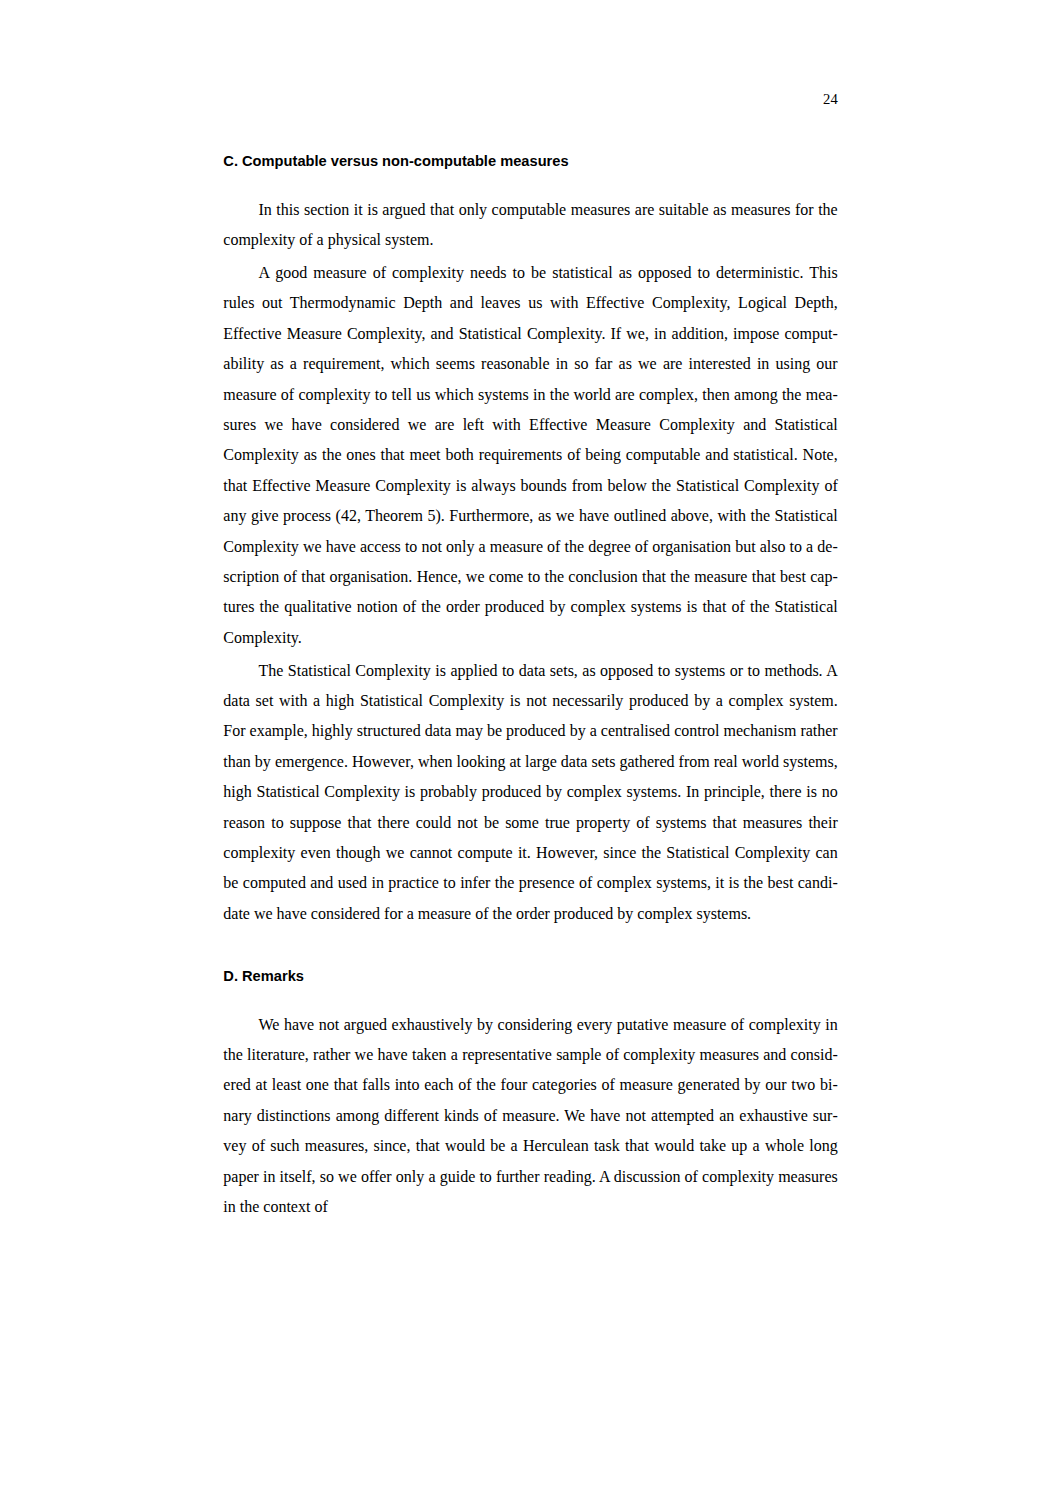24
C. Computable versus non-computable measures
In this section it is argued that only computable measures are suitable as measures for the complexity of a physical system.
A good measure of complexity needs to be statistical as opposed to deterministic. This rules out Thermodynamic Depth and leaves us with Effective Complexity, Logical Depth, Effective Measure Complexity, and Statistical Complexity. If we, in addition, impose computability as a requirement, which seems reasonable in so far as we are interested in using our measure of complexity to tell us which systems in the world are complex, then among the measures we have considered we are left with Effective Measure Complexity and Statistical Complexity as the ones that meet both requirements of being computable and statistical. Note, that Effective Measure Complexity is always bounds from below the Statistical Complexity of any give process (42, Theorem 5). Furthermore, as we have outlined above, with the Statistical Complexity we have access to not only a measure of the degree of organisation but also to a description of that organisation. Hence, we come to the conclusion that the measure that best captures the qualitative notion of the order produced by complex systems is that of the Statistical Complexity.
The Statistical Complexity is applied to data sets, as opposed to systems or to methods. A data set with a high Statistical Complexity is not necessarily produced by a complex system. For example, highly structured data may be produced by a centralised control mechanism rather than by emergence. However, when looking at large data sets gathered from real world systems, high Statistical Complexity is probably produced by complex systems. In principle, there is no reason to suppose that there could not be some true property of systems that measures their complexity even though we cannot compute it. However, since the Statistical Complexity can be computed and used in practice to infer the presence of complex systems, it is the best candidate we have considered for a measure of the order produced by complex systems.
D. Remarks
We have not argued exhaustively by considering every putative measure of complexity in the literature, rather we have taken a representative sample of complexity measures and considered at least one that falls into each of the four categories of measure generated by our two binary distinctions among different kinds of measure. We have not attempted an exhaustive survey of such measures, since, that would be a Herculean task that would take up a whole long paper in itself, so we offer only a guide to further reading. A discussion of complexity measures in the context of